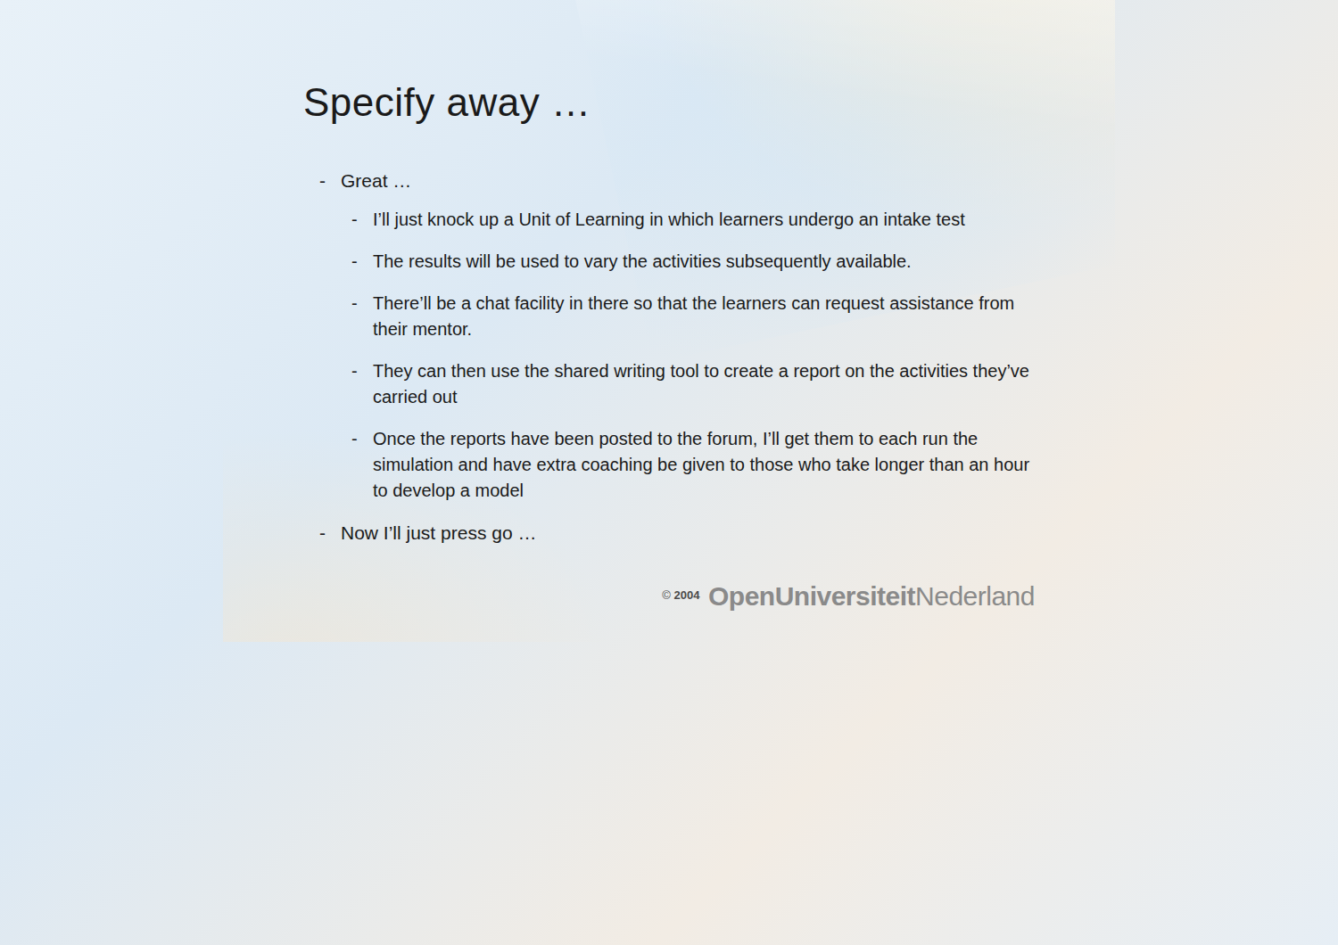Specify away …
Great …
I’ll just knock up a Unit of Learning in which learners undergo an intake test
The results will be used to vary the activities subsequently available.
There’ll be a chat facility in there so that the learners can request assistance from their mentor.
They can then use the shared writing tool to create a report on the activities they’ve carried out
Once the reports have been posted to the forum, I’ll get them to each run the simulation and have extra coaching be given to those who take longer than an hour to develop a model
Now I’ll just press go …
© 2004 Open Universiteit Nederland